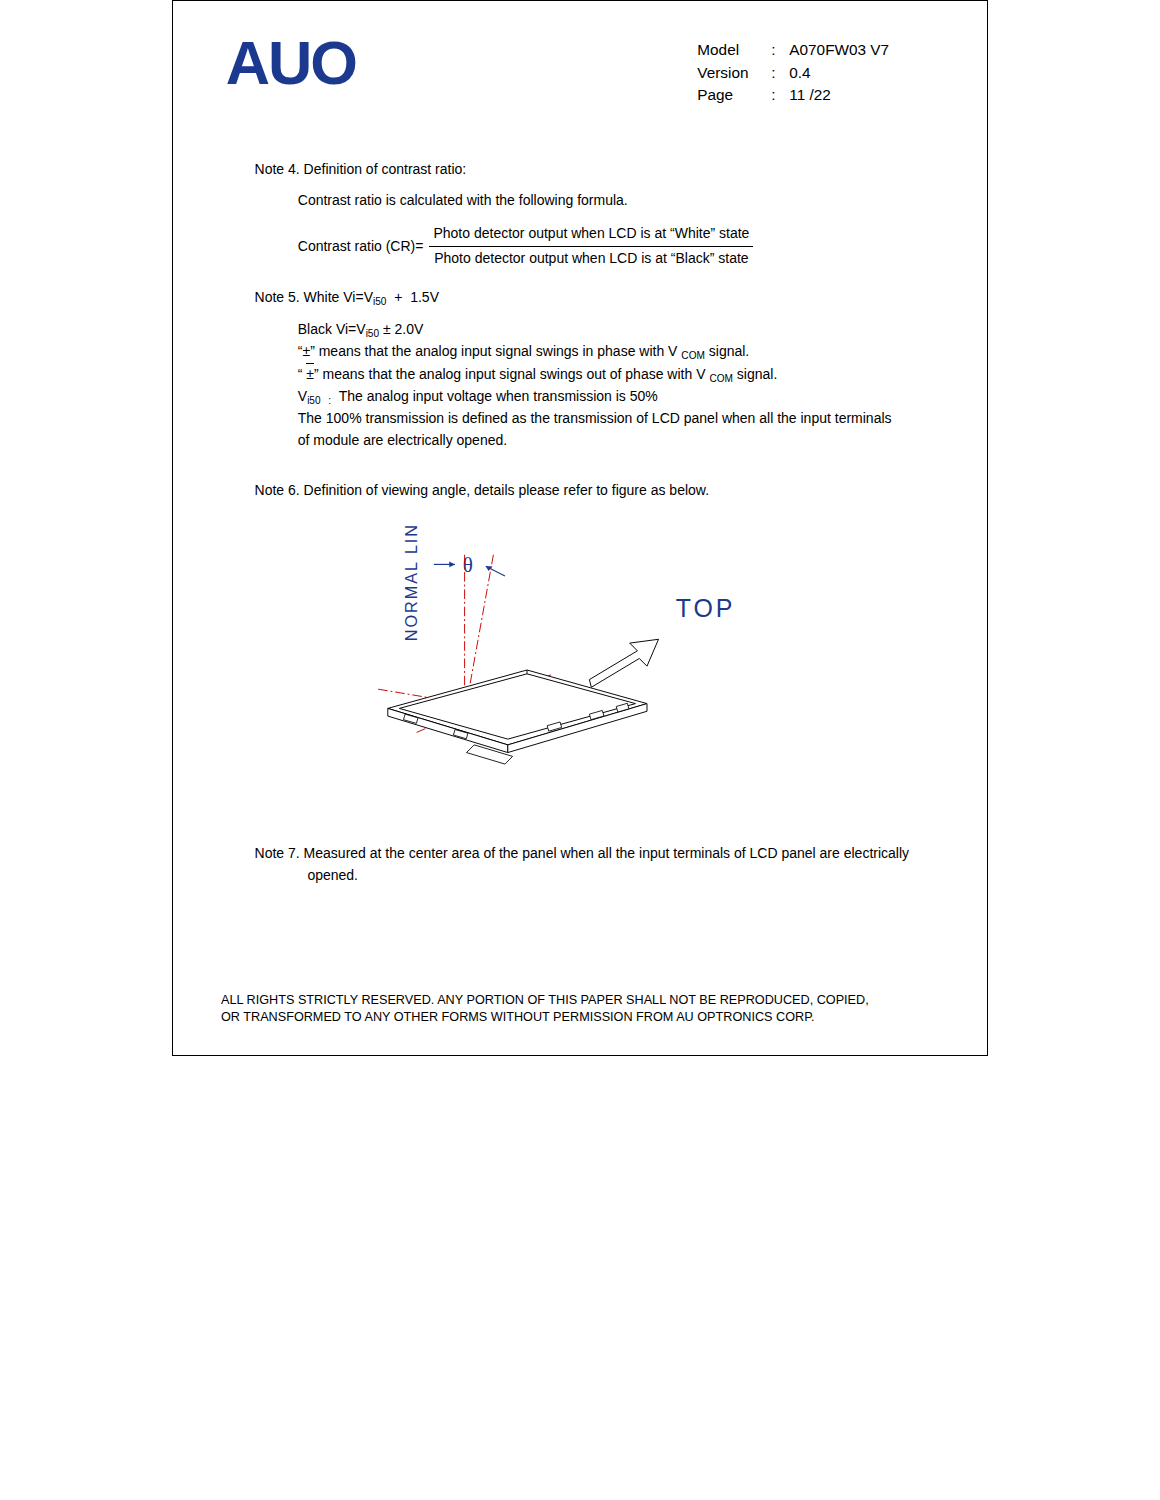AUO
| Model | : | A070FW03 V7 |
| Version | : | 0.4 |
| Page | : | 11 /22 |
Note 4. Definition of contrast ratio:
Contrast ratio is calculated with the following formula.
Contrast ratio (CR)= Photo detector output when LCD is at “White” state Photo detector output when LCD is at “Black” state
Note 5. White Vi=Vi50 + 1.5V
Black Vi=Vi50 ± 2.0V
“±” means that the analog input signal swings in phase with V COM signal.
“ ±” means that the analog input signal swings out of phase with V COM signal.
Vi50 : The analog input voltage when transmission is 50%
The 100% transmission is defined as the transmission of LCD panel when all the input terminals
of module are electrically opened.
Note 6. Definition of viewing angle, details please refer to figure as below.
NORMAL LINE TOP θ
Note 7. Measured at the center area of the panel when all the input terminals of LCD panel are electrically
opened.
ALL RIGHTS STRICTLY RESERVED. ANY PORTION OF THIS PAPER SHALL NOT BE REPRODUCED, COPIED,
OR TRANSFORMED TO ANY OTHER FORMS WITHOUT PERMISSION FROM AU OPTRONICS CORP.